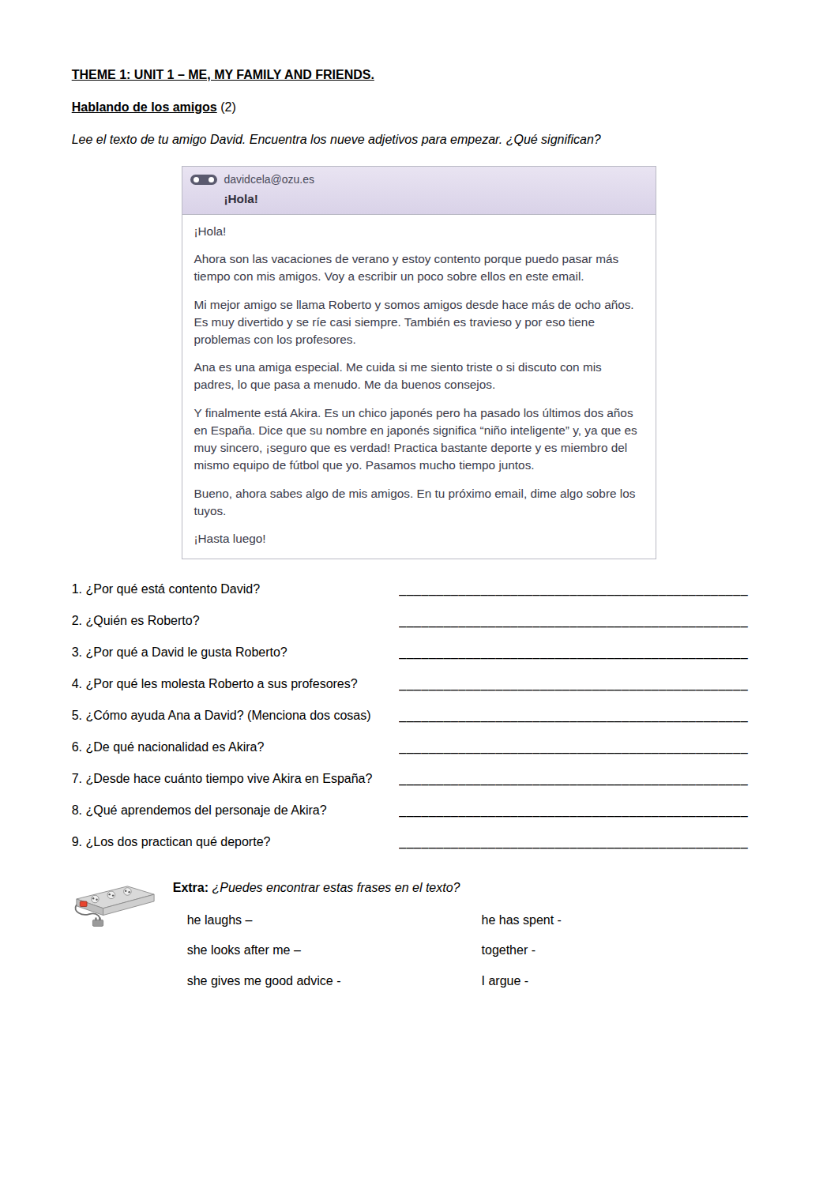THEME 1: UNIT 1 – ME, MY FAMILY AND FRIENDS.
Hablando de los amigos (2)
Lee el texto de tu amigo David. Encuentra los nueve adjetivos para empezar. ¿Qué significan?
davidcela@ozu.es
¡Hola!
¡Hola!
Ahora son las vacaciones de verano y estoy contento porque puedo pasar más tiempo con mis amigos. Voy a escribir un poco sobre ellos en este email.
Mi mejor amigo se llama Roberto y somos amigos desde hace más de ocho años. Es muy divertido y se ríe casi siempre. También es travieso y por eso tiene problemas con los profesores.
Ana es una amiga especial. Me cuida si me siento triste o si discuto con mis padres, lo que pasa a menudo. Me da buenos consejos.
Y finalmente está Akira. Es un chico japonés pero ha pasado los últimos dos años en España. Dice que su nombre en japonés significa “niño inteligente” y, ya que es muy sincero, ¡seguro que es verdad! Practica bastante deporte y es miembro del mismo equipo de fútbol que yo. Pasamos mucho tiempo juntos.
Bueno, ahora sabes algo de mis amigos. En tu próximo email, dime algo sobre los tuyos.
¡Hasta luego!
1. ¿Por qué está contento David?_______________________________________________
2. ¿Quién es Roberto?_______________________________________________
3. ¿Por qué a David le gusta Roberto?_______________________________________________
4. ¿Por qué les molesta Roberto a sus profesores?_______________________________________________
5. ¿Cómo ayuda Ana a David? (Menciona dos cosas)_______________________________________________
6. ¿De qué nacionalidad es Akira?_______________________________________________
7. ¿Desde hace cuánto tiempo vive Akira en España?_______________________________________________
8. ¿Qué aprendemos del personaje de Akira?_______________________________________________
9. ¿Los dos practican qué deporte?_______________________________________________
Extra: ¿Puedes encontrar estas frases en el texto?
| he laughs – | he has spent - |
| she looks after me – | together - |
| she gives me good advice - | I argue - |